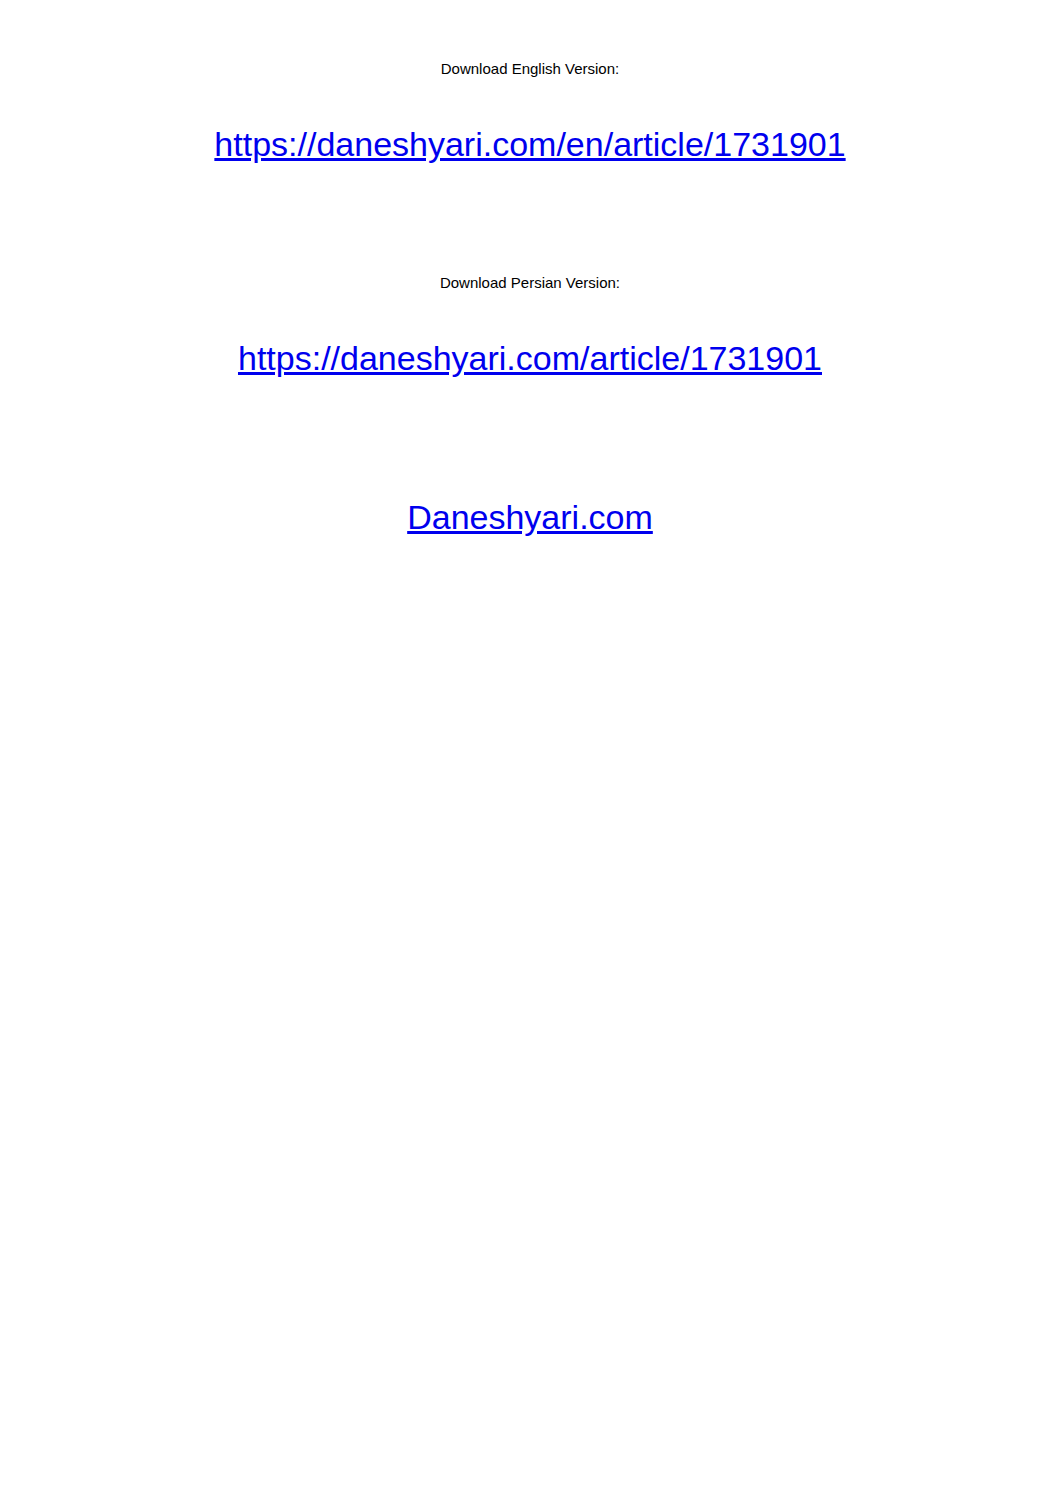Download English Version:
https://daneshyari.com/en/article/1731901
Download Persian Version:
https://daneshyari.com/article/1731901
Daneshyari.com